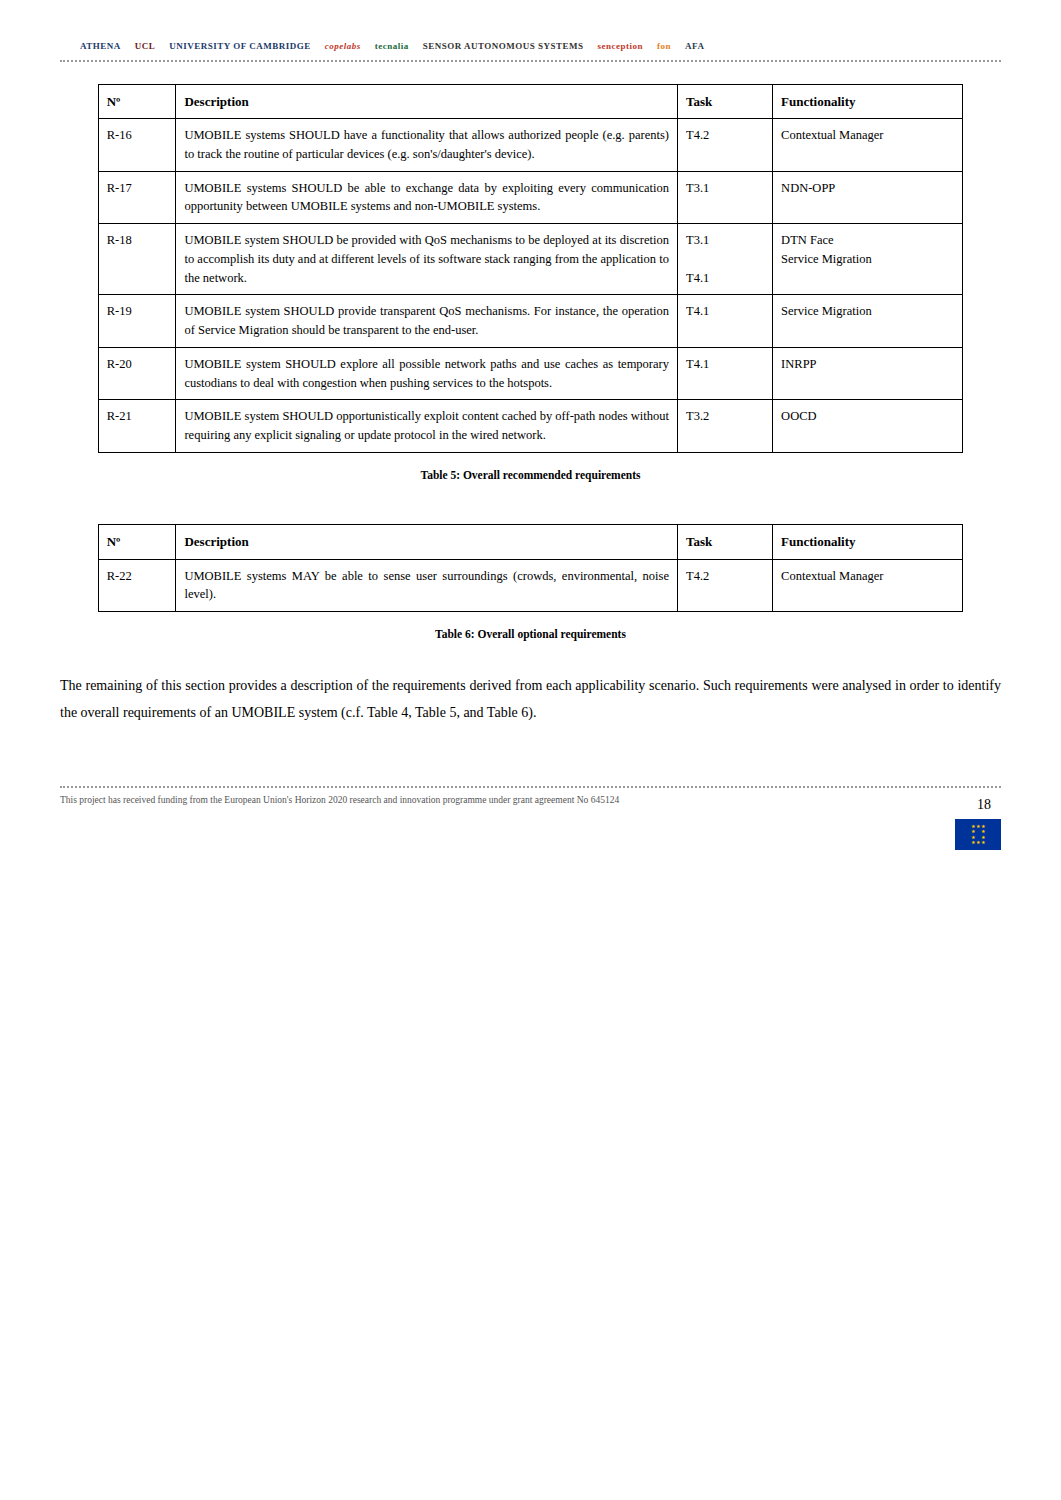ATHENA UCL UNIVERSITY OF CAMBRIDGE copelabs tecnalia SENSOR AUTONOMOUS SYSTEMS senception fon AFA
| Nº | Description | Task | Functionality |
| --- | --- | --- | --- |
| R-16 | UMOBILE systems SHOULD have a functionality that allows authorized people (e.g. parents) to track the routine of particular devices (e.g. son's/daughter's device). | T4.2 | Contextual Manager |
| R-17 | UMOBILE systems SHOULD be able to exchange data by exploiting every communication opportunity between UMOBILE systems and non-UMOBILE systems. | T3.1 | NDN-OPP |
| R-18 | UMOBILE system SHOULD be provided with QoS mechanisms to be deployed at its discretion to accomplish its duty and at different levels of its software stack ranging from the application to the network. | T3.1 T4.1 | DTN Face Service Migration |
| R-19 | UMOBILE system SHOULD provide transparent QoS mechanisms. For instance, the operation of Service Migration should be transparent to the end-user. | T4.1 | Service Migration |
| R-20 | UMOBILE system SHOULD explore all possible network paths and use caches as temporary custodians to deal with congestion when pushing services to the hotspots. | T4.1 | INRPP |
| R-21 | UMOBILE system SHOULD opportunistically exploit content cached by off-path nodes without requiring any explicit signaling or update protocol in the wired network. | T3.2 | OOCD |
Table 5: Overall recommended requirements
| Nº | Description | Task | Functionality |
| --- | --- | --- | --- |
| R-22 | UMOBILE systems MAY be able to sense user surroundings (crowds, environmental, noise level). | T4.2 | Contextual Manager |
Table 6: Overall optional requirements
The remaining of this section provides a description of the requirements derived from each applicability scenario. Such requirements were analysed in order to identify the overall requirements of an UMOBILE system (c.f. Table 4, Table 5, and Table 6).
This project has received funding from the European Union's Horizon 2020 research and innovation programme under grant agreement No 645124
18